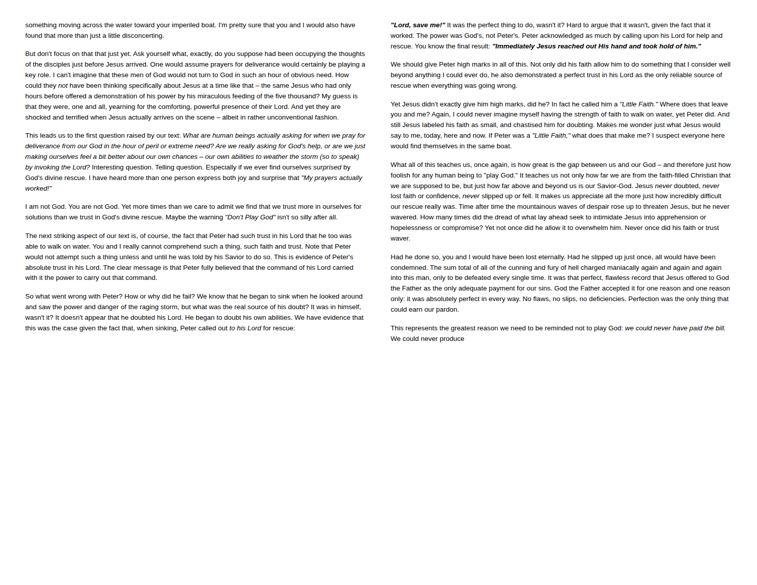something moving across the water toward your imperiled boat. I'm pretty sure that you and I would also have found that more than just a little disconcerting.
But don't focus on that that just yet. Ask yourself what, exactly, do you suppose had been occupying the thoughts of the disciples just before Jesus arrived. One would assume prayers for deliverance would certainly be playing a key role. I can't imagine that these men of God would not turn to God in such an hour of obvious need. How could they not have been thinking specifically about Jesus at a time like that – the same Jesus who had only hours before offered a demonstration of his power by his miraculous feeding of the five thousand? My guess is that they were, one and all, yearning for the comforting, powerful presence of their Lord. And yet they are shocked and terrified when Jesus actually arrives on the scene – albeit in rather unconventional fashion.
This leads us to the first question raised by our text: What are human beings actually asking for when we pray for deliverance from our God in the hour of peril or extreme need? Are we really asking for God's help, or are we just making ourselves feel a bit better about our own chances – our own abilities to weather the storm (so to speak) by invoking the Lord? Interesting question. Telling question. Especially if we ever find ourselves surprised by God's divine rescue. I have heard more than one person express both joy and surprise that "My prayers actually worked!"
I am not God. You are not God. Yet more times than we care to admit we find that we trust more in ourselves for solutions than we trust in God's divine rescue. Maybe the warning "Don't Play God" isn't so silly after all.
The next striking aspect of our text is, of course, the fact that Peter had such trust in his Lord that he too was able to walk on water. You and I really cannot comprehend such a thing, such faith and trust. Note that Peter would not attempt such a thing unless and until he was told by his Savior to do so. This is evidence of Peter's absolute trust in his Lord. The clear message is that Peter fully believed that the command of his Lord carried with it the power to carry out that command.
So what went wrong with Peter? How or why did he fail? We know that he began to sink when he looked around and saw the power and danger of the raging storm, but what was the real source of his doubt? It was in himself, wasn't it? It doesn't appear that he doubted his Lord. He began to doubt his own abilities. We have evidence that this was the case given the fact that, when sinking, Peter called out to his Lord for rescue:
"Lord, save me!" It was the perfect thing to do, wasn't it? Hard to argue that it wasn't, given the fact that it worked. The power was God's, not Peter's. Peter acknowledged as much by calling upon his Lord for help and rescue. You know the final result: "Immediately Jesus reached out His hand and took hold of him."
We should give Peter high marks in all of this. Not only did his faith allow him to do something that I consider well beyond anything I could ever do, he also demonstrated a perfect trust in his Lord as the only reliable source of rescue when everything was going wrong.
Yet Jesus didn't exactly give him high marks, did he? In fact he called him a "Little Faith." Where does that leave you and me? Again, I could never imagine myself having the strength of faith to walk on water, yet Peter did. And still Jesus labeled his faith as small, and chastised him for doubting. Makes me wonder just what Jesus would say to me, today, here and now. If Peter was a "Little Faith," what does that make me? I suspect everyone here would find themselves in the same boat.
What all of this teaches us, once again, is how great is the gap between us and our God – and therefore just how foolish for any human being to "play God." It teaches us not only how far we are from the faith-filled Christian that we are supposed to be, but just how far above and beyond us is our Savior-God. Jesus never doubted, never lost faith or confidence, never slipped up or fell. It makes us appreciate all the more just how incredibly difficult our rescue really was. Time after time the mountainous waves of despair rose up to threaten Jesus, but he never wavered. How many times did the dread of what lay ahead seek to intimidate Jesus into apprehension or hopelessness or compromise? Yet not once did he allow it to overwhelm him. Never once did his faith or trust waver.
Had he done so, you and I would have been lost eternally. Had he slipped up just once, all would have been condemned. The sum total of all of the cunning and fury of hell charged maniacally again and again and again into this man, only to be defeated every single time. It was that perfect, flawless record that Jesus offered to God the Father as the only adequate payment for our sins. God the Father accepted it for one reason and one reason only: it was absolutely perfect in every way. No flaws, no slips, no deficiencies. Perfection was the only thing that could earn our pardon.
This represents the greatest reason we need to be reminded not to play God: we could never have paid the bill. We could never produce